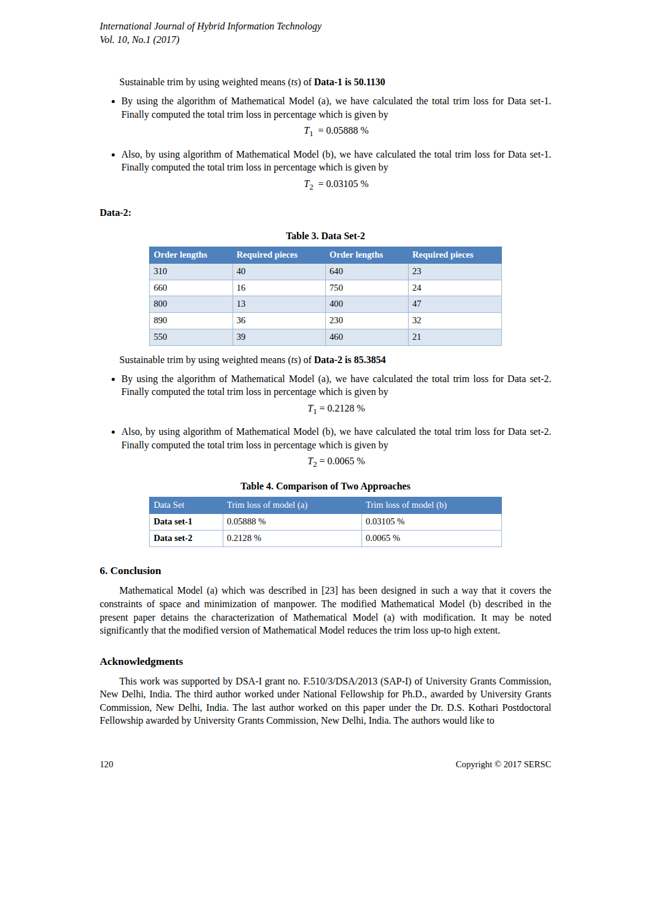International Journal of Hybrid Information Technology Vol. 10, No.1 (2017)
Sustainable trim by using weighted means (ts) of Data-1 is 50.1130
By using the algorithm of Mathematical Model (a), we have calculated the total trim loss for Data set-1. Finally computed the total trim loss in percentage which is given by
T1 = 0.05888 %
Also, by using algorithm of Mathematical Model (b), we have calculated the total trim loss for Data set-1. Finally computed the total trim loss in percentage which is given by
T2 = 0.03105 %
Data-2:
Table 3. Data Set-2
| Order lengths | Required pieces | Order lengths | Required pieces |
| --- | --- | --- | --- |
| 310 | 40 | 640 | 23 |
| 660 | 16 | 750 | 24 |
| 800 | 13 | 400 | 47 |
| 890 | 36 | 230 | 32 |
| 550 | 39 | 460 | 21 |
Sustainable trim by using weighted means (ts) of Data-2 is 85.3854
By using the algorithm of Mathematical Model (a), we have calculated the total trim loss for Data set-2. Finally computed the total trim loss in percentage which is given by
T1 = 0.2128 %
Also, by using algorithm of Mathematical Model (b), we have calculated the total trim loss for Data set-2. Finally computed the total trim loss in percentage which is given by
T2 = 0.0065 %
Table 4. Comparison of Two Approaches
| Data Set | Trim loss of model (a) | Trim loss of model (b) |
| --- | --- | --- |
| Data set-1 | 0.05888 % | 0.03105 % |
| Data set-2 | 0.2128 % | 0.0065 % |
6. Conclusion
Mathematical Model (a) which was described in [23] has been designed in such a way that it covers the constraints of space and minimization of manpower. The modified Mathematical Model (b) described in the present paper detains the characterization of Mathematical Model (a) with modification. It may be noted significantly that the modified version of Mathematical Model reduces the trim loss up-to high extent.
Acknowledgments
This work was supported by DSA-I grant no. F.510/3/DSA/2013 (SAP-I) of University Grants Commission, New Delhi, India. The third author worked under National Fellowship for Ph.D., awarded by University Grants Commission, New Delhi, India. The last author worked on this paper under the Dr. D.S. Kothari Postdoctoral Fellowship awarded by University Grants Commission, New Delhi, India. The authors would like to
120 Copyright © 2017 SERSC